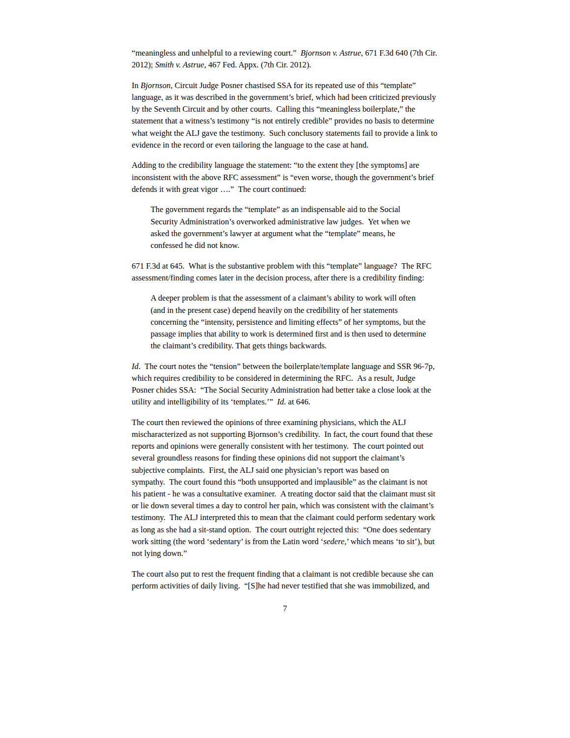“meaningless and unhelpful to a reviewing court.” Bjornson v. Astrue, 671 F.3d 640 (7th Cir. 2012); Smith v. Astrue, 467 Fed. Appx. (7th Cir. 2012).
In Bjornson, Circuit Judge Posner chastised SSA for its repeated use of this “template” language, as it was described in the government’s brief, which had been criticized previously by the Seventh Circuit and by other courts. Calling this “meaningless boilerplate,” the statement that a witness’s testimony “is not entirely credible” provides no basis to determine what weight the ALJ gave the testimony. Such conclusory statements fail to provide a link to evidence in the record or even tailoring the language to the case at hand.
Adding to the credibility language the statement: “to the extent they [the symptoms] are inconsistent with the above RFC assessment” is “even worse, though the government’s brief defends it with great vigor ….” The court continued:
The government regards the “template” as an indispensable aid to the Social Security Administration’s overworked administrative law judges. Yet when we asked the government’s lawyer at argument what the “template” means, he confessed he did not know.
671 F.3d at 645. What is the substantive problem with this “template” language? The RFC assessment/finding comes later in the decision process, after there is a credibility finding:
A deeper problem is that the assessment of a claimant’s ability to work will often (and in the present case) depend heavily on the credibility of her statements concerning the “intensity, persistence and limiting effects” of her symptoms, but the passage implies that ability to work is determined first and is then used to determine the claimant’s credibility. That gets things backwards.
Id. The court notes the “tension” between the boilerplate/template language and SSR 96-7p, which requires credibility to be considered in determining the RFC. As a result, Judge Posner chides SSA: “The Social Security Administration had better take a close look at the utility and intelligibility of its ‘templates.’” Id. at 646.
The court then reviewed the opinions of three examining physicians, which the ALJ mischaracterized as not supporting Bjornson’s credibility. In fact, the court found that these reports and opinions were generally consistent with her testimony. The court pointed out several groundless reasons for finding these opinions did not support the claimant’s subjective complaints. First, the ALJ said one physician’s report was based on sympathy. The court found this “both unsupported and implausible” as the claimant is not his patient - he was a consultative examiner. A treating doctor said that the claimant must sit or lie down several times a day to control her pain, which was consistent with the claimant’s testimony. The ALJ interpreted this to mean that the claimant could perform sedentary work as long as she had a sit-stand option. The court outright rejected this: “One does sedentary work sitting (the word ‘sedentary’ is from the Latin word ‘sedere,’ which means ‘to sit’), but not lying down.”
The court also put to rest the frequent finding that a claimant is not credible because she can perform activities of daily living. “[S]he had never testified that she was immobilized, and
7